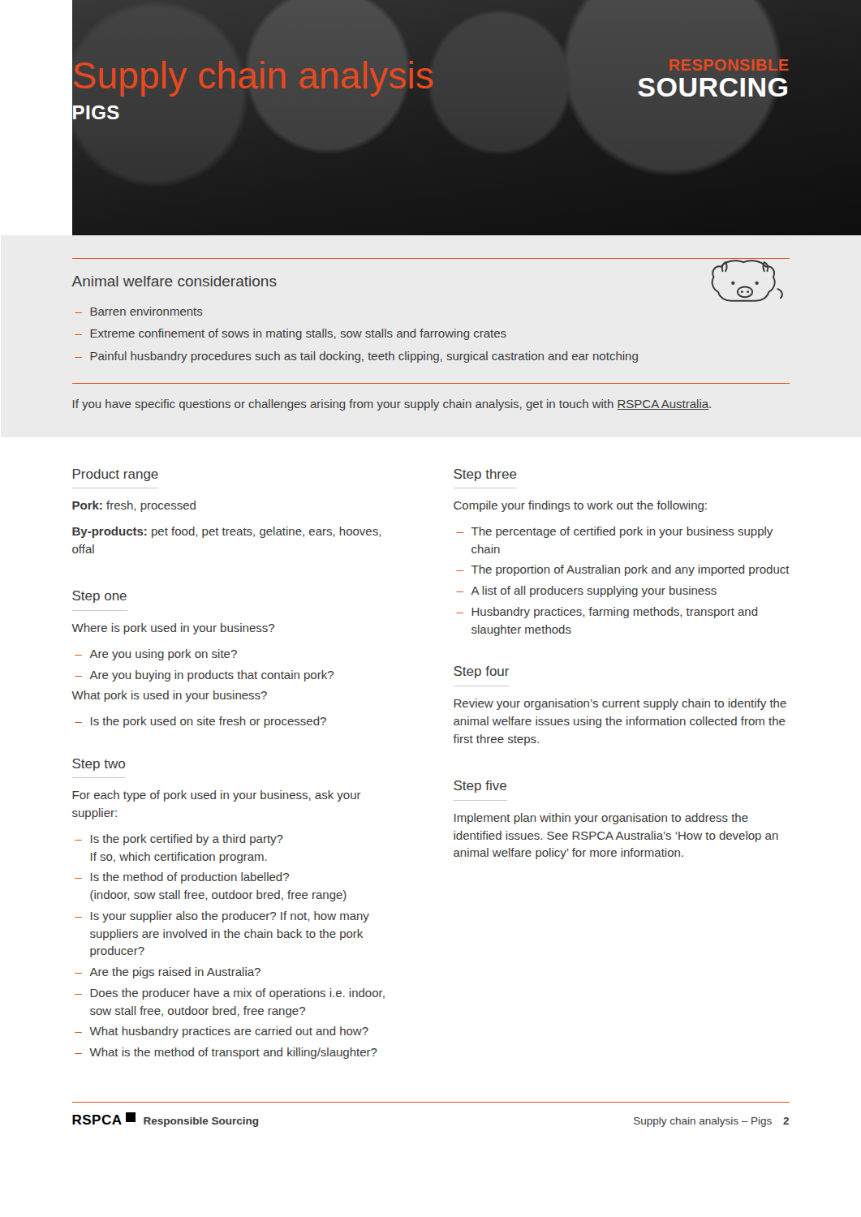Supply chain analysis
PIGS
RESPONSIBLE SOURCING
Animal welfare considerations
Barren environments
Extreme confinement of sows in mating stalls, sow stalls and farrowing crates
Painful husbandry procedures such as tail docking, teeth clipping, surgical castration and ear notching
If you have specific questions or challenges arising from your supply chain analysis, get in touch with RSPCA Australia.
Product range
Pork: fresh, processed
By-products: pet food, pet treats, gelatine, ears, hooves, offal
Step one
Where is pork used in your business?
Are you using pork on site?
Are you buying in products that contain pork?
What pork is used in your business?
Is the pork used on site fresh or processed?
Step two
For each type of pork used in your business, ask your supplier:
Is the pork certified by a third party?If so, which certification program.
Is the method of production labelled?(indoor, sow stall free, outdoor bred, free range)
Is your supplier also the producer? If not, how many suppliers are involved in the chain back to the pork producer?
Are the pigs raised in Australia?
Does the producer have a mix of operations i.e. indoor, sow stall free, outdoor bred, free range?
What husbandry practices are carried out and how?
What is the method of transport and killing/slaughter?
Step three
Compile your findings to work out the following:
The percentage of certified pork in your business supply chain
The proportion of Australian pork and any imported product
A list of all producers supplying your business
Husbandry practices, farming methods, transport and slaughter methods
Step four
Review your organisation’s current supply chain to identify the animal welfare issues using the information collected from the first three steps.
Step five
Implement plan within your organisation to address the identified issues. See RSPCA Australia’s ‘How to develop an animal welfare policy’ for more information.
RSPCA Responsible Sourcing
Supply chain analysis – Pigs 2